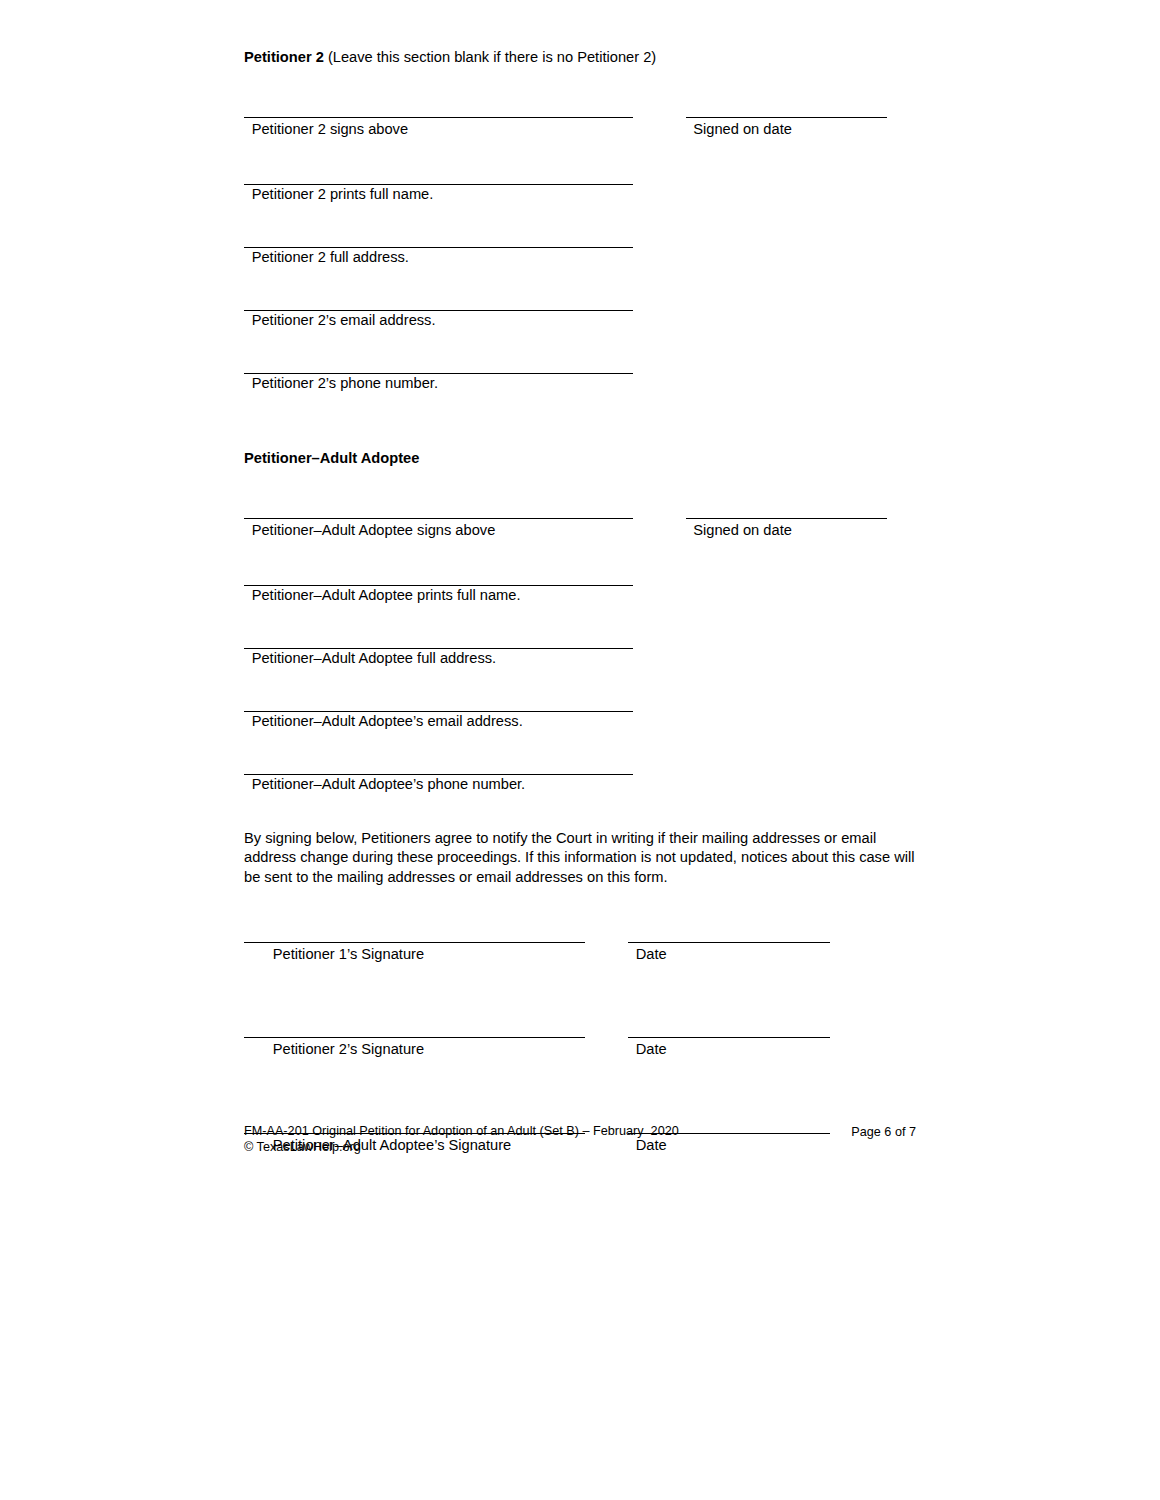Petitioner 2 (Leave this section blank if there is no Petitioner 2)
Petitioner 2 signs above
Signed on date
Petitioner 2 prints full name.
Petitioner 2 full address.
Petitioner 2’s email address.
Petitioner 2’s phone number.
Petitioner–Adult Adoptee
Petitioner–Adult Adoptee signs above
Signed on date
Petitioner–Adult Adoptee prints full name.
Petitioner–Adult Adoptee full address.
Petitioner–Adult Adoptee’s email address.
Petitioner–Adult Adoptee’s phone number.
By signing below, Petitioners agree to notify the Court in writing if their mailing addresses or email address change during these proceedings. If this information is not updated, notices about this case will be sent to the mailing addresses or email addresses on this form.
Petitioner 1’s Signature
Date
Petitioner 2’s Signature
Date
Petitioner–Adult Adoptee’s Signature
Date
FM-AA-201 Original Petition for Adoption of an Adult (Set B) – February 2020
© TexasLawHelp.org
Page 6 of 7